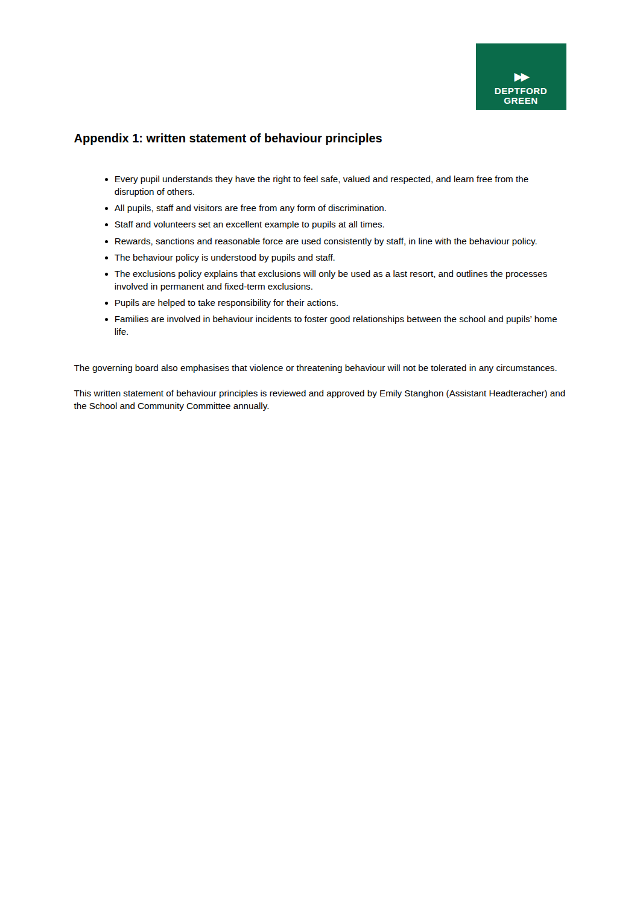▸▸ DEPTFORD
GREEN
Appendix 1: written statement of behaviour principles
Every pupil understands they have the right to feel safe, valued and respected, and learn free from the disruption of others.
All pupils, staff and visitors are free from any form of discrimination.
Staff and volunteers set an excellent example to pupils at all times.
Rewards, sanctions and reasonable force are used consistently by staff, in line with the behaviour policy.
The behaviour policy is understood by pupils and staff.
The exclusions policy explains that exclusions will only be used as a last resort, and outlines the processes involved in permanent and fixed-term exclusions.
Pupils are helped to take responsibility for their actions.
Families are involved in behaviour incidents to foster good relationships between the school and pupils’ home life.
The governing board also emphasises that violence or threatening behaviour will not be tolerated in any circumstances.
This written statement of behaviour principles is reviewed and approved by Emily Stanghon (Assistant Headteracher) and the School and Community Committee annually.